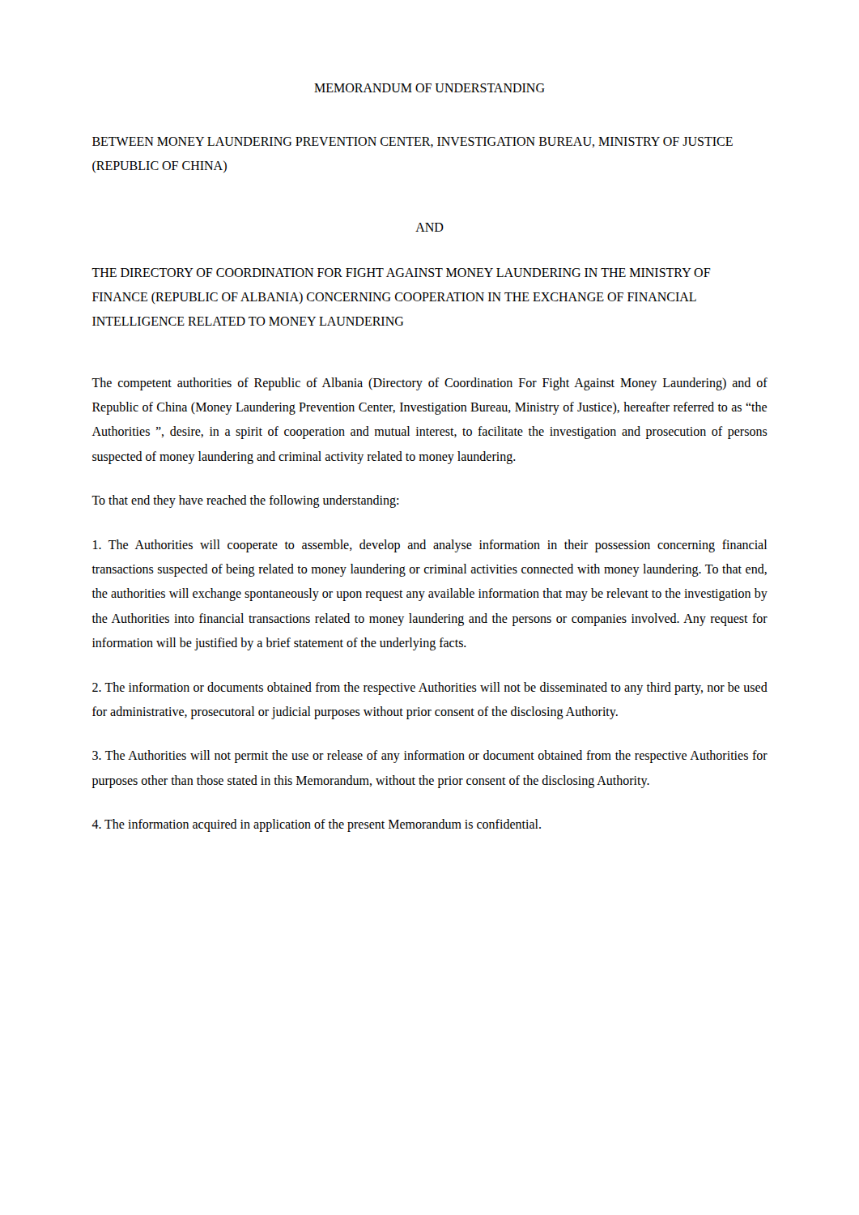MEMORANDUM OF UNDERSTANDING
BETWEEN MONEY LAUNDERING PREVENTION CENTER, INVESTIGATION BUREAU, MINISTRY OF JUSTICE (REPUBLIC OF CHINA)
AND
THE DIRECTORY OF COORDINATION FOR FIGHT AGAINST MONEY LAUNDERING IN THE MINISTRY OF FINANCE (REPUBLIC OF ALBANIA) CONCERNING COOPERATION IN THE EXCHANGE OF FINANCIAL INTELLIGENCE RELATED TO MONEY LAUNDERING
The competent authorities of Republic of Albania (Directory of Coordination For Fight Against Money Laundering) and of Republic of China (Money Laundering Prevention Center, Investigation Bureau, Ministry of Justice), hereafter referred to as “the Authorities ”, desire, in a spirit of cooperation and mutual interest, to facilitate the investigation and prosecution of persons suspected of money laundering and criminal activity related to money laundering.
To that end they have reached the following understanding:
1. The Authorities will cooperate to assemble, develop and analyse information in their possession concerning financial transactions suspected of being related to money laundering or criminal activities connected with money laundering. To that end, the authorities will exchange spontaneously or upon request any available information that may be relevant to the investigation by the Authorities into financial transactions related to money laundering and the persons or companies involved. Any request for information will be justified by a brief statement of the underlying facts.
2. The information or documents obtained from the respective Authorities will not be disseminated to any third party, nor be used for administrative, prosecutoral or judicial purposes without prior consent of the disclosing Authority.
3. The Authorities will not permit the use or release of any information or document obtained from the respective Authorities for purposes other than those stated in this Memorandum, without the prior consent of the disclosing Authority.
4. The information acquired in application of the present Memorandum is confidential.